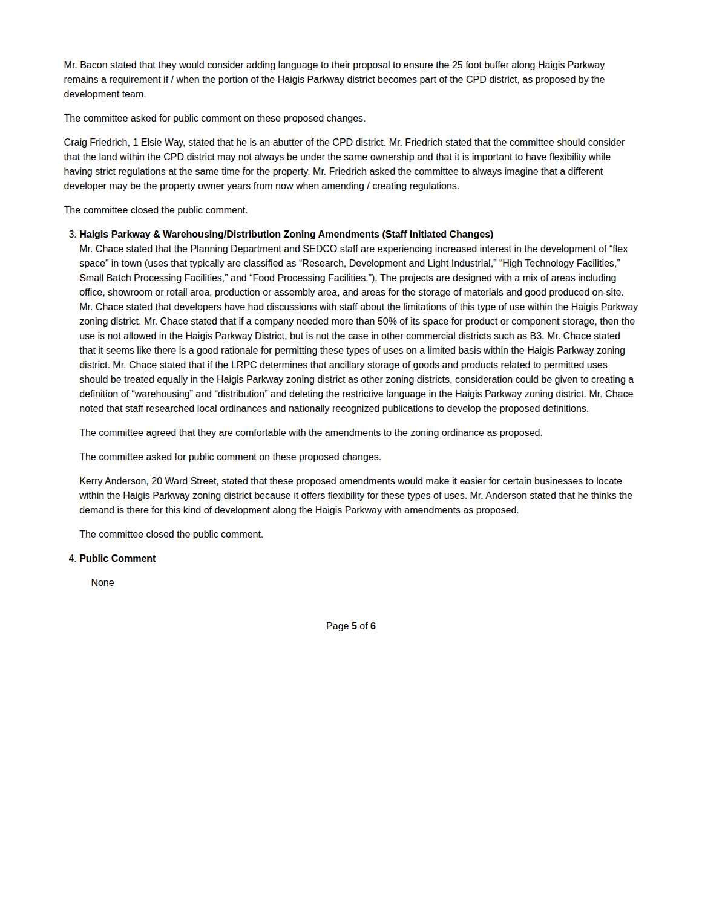Mr. Bacon stated that they would consider adding language to their proposal to ensure the 25 foot buffer along Haigis Parkway remains a requirement if / when the portion of the Haigis Parkway district becomes part of the CPD district, as proposed by the development team.
The committee asked for public comment on these proposed changes.
Craig Friedrich, 1 Elsie Way, stated that he is an abutter of the CPD district. Mr. Friedrich stated that the committee should consider that the land within the CPD district may not always be under the same ownership and that it is important to have flexibility while having strict regulations at the same time for the property. Mr. Friedrich asked the committee to always imagine that a different developer may be the property owner years from now when amending / creating regulations.
The committee closed the public comment.
Haigis Parkway & Warehousing/Distribution Zoning Amendments (Staff Initiated Changes)
Mr. Chace stated that the Planning Department and SEDCO staff are experiencing increased interest in the development of “flex space” in town (uses that typically are classified as “Research, Development and Light Industrial,” “High Technology Facilities,” Small Batch Processing Facilities,” and “Food Processing Facilities.”). The projects are designed with a mix of areas including office, showroom or retail area, production or assembly area, and areas for the storage of materials and good produced on-site. Mr. Chace stated that developers have had discussions with staff about the limitations of this type of use within the Haigis Parkway zoning district. Mr. Chace stated that if a company needed more than 50% of its space for product or component storage, then the use is not allowed in the Haigis Parkway District, but is not the case in other commercial districts such as B3. Mr. Chace stated that it seems like there is a good rationale for permitting these types of uses on a limited basis within the Haigis Parkway zoning district. Mr. Chace stated that if the LRPC determines that ancillary storage of goods and products related to permitted uses should be treated equally in the Haigis Parkway zoning district as other zoning districts, consideration could be given to creating a definition of “warehousing” and “distribution” and deleting the restrictive language in the Haigis Parkway zoning district. Mr. Chace noted that staff researched local ordinances and nationally recognized publications to develop the proposed definitions.
The committee agreed that they are comfortable with the amendments to the zoning ordinance as proposed.
The committee asked for public comment on these proposed changes.
Kerry Anderson, 20 Ward Street, stated that these proposed amendments would make it easier for certain businesses to locate within the Haigis Parkway zoning district because it offers flexibility for these types of uses. Mr. Anderson stated that he thinks the demand is there for this kind of development along the Haigis Parkway with amendments as proposed.
The committee closed the public comment.
Public Comment
None
Page 5 of 6